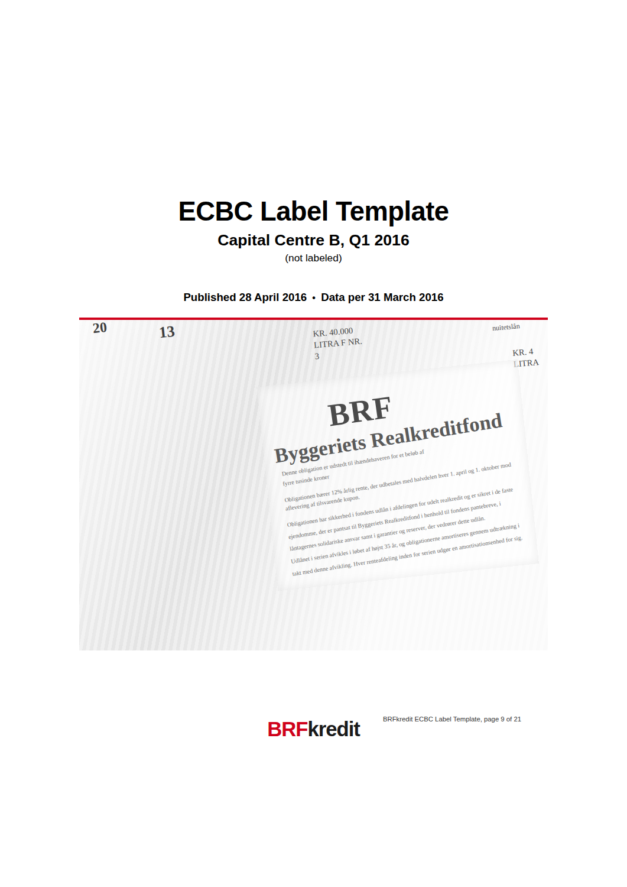ECBC Label Template
Capital Centre B, Q1 2016
(not labeled)
Published 28 April 2016 • Data per 31 March 2016
20
13
KR. 40.000
LITRA F NR.
3
nuitetslån
KR. 4
LITRA
BRF
Byggeriets Realkreditfond
Denne obligation er udstedt til ihændehaveren for et beløb af
fyrre tusinde kroner
Obligationen bærer 12% årlig rente, der udbetales med halvdelen hver 1. april og 1. oktober mod
aflevering af tilsvarende kupon.
Obligationen har sikkerhed i fondens udlån i afdelingen for udelt realkredit og er sikret i de faste
ejendomme, der er pantsat til Byggeriets Realkreditfond i henhold til fondens pantebreve, i
låntagernes solidariske ansvar samt i garantier og reserver, der vedrører dette udlån.
Udlånet i serien afvikles i løbet af højst 35 år, og obligationerne amortiseres gennem udtrækning i
takt med denne afvikling. Hver renteafdeling inden for serien udgør en amortisationsenhed for sig.
BRF kredit
BRFkredit ECBC Label Template, page 9 of 21